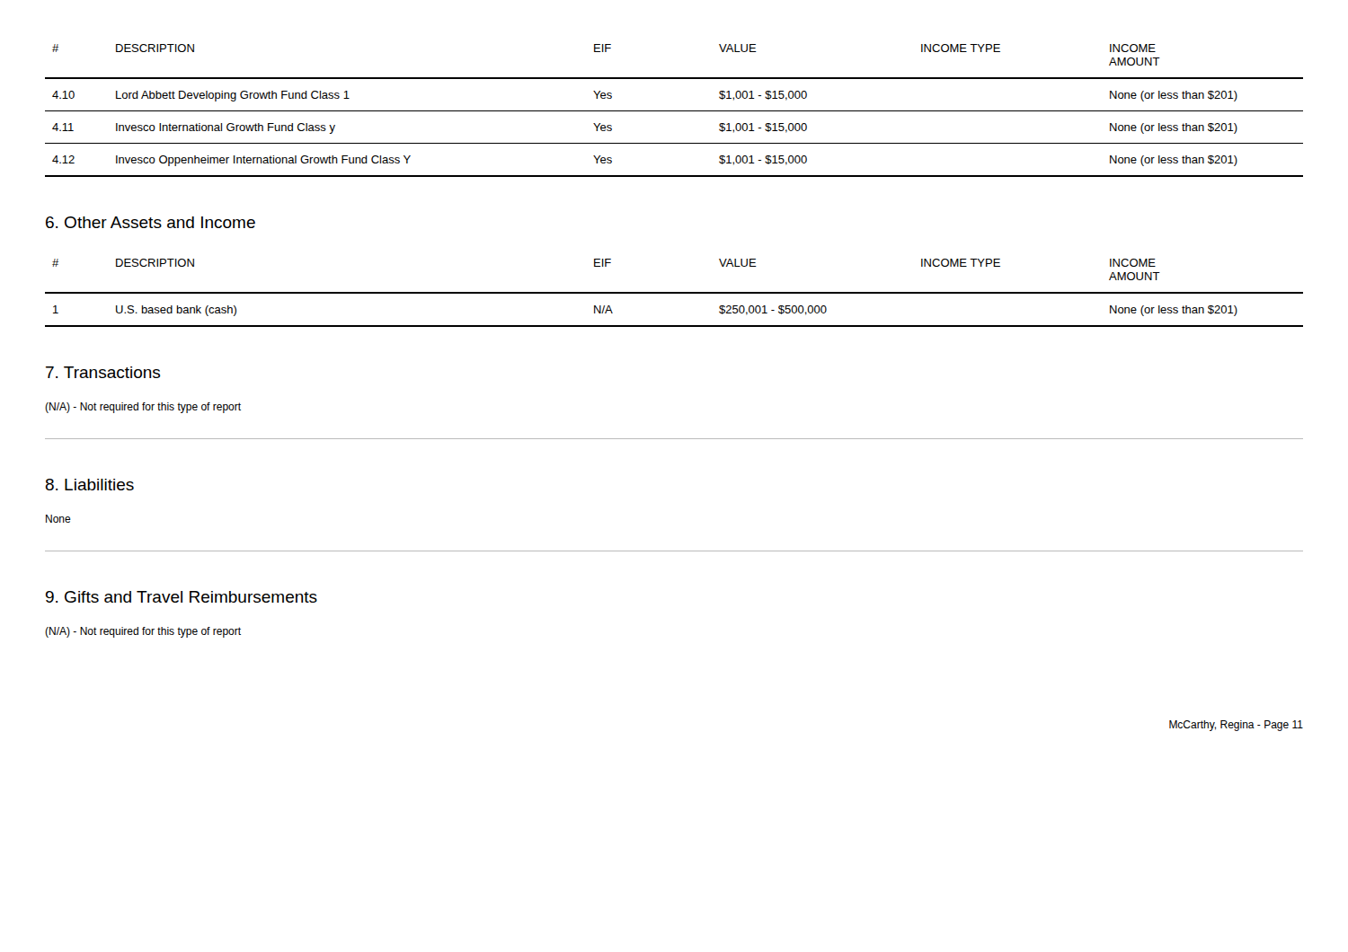| # | DESCRIPTION | EIF | VALUE | INCOME TYPE | INCOME AMOUNT |
| --- | --- | --- | --- | --- | --- |
| 4.10 | Lord Abbett Developing Growth Fund Class 1 | Yes | $1,001 - $15,000 | | None (or less than $201) |
| 4.11 | Invesco International Growth Fund Class y | Yes | $1,001 - $15,000 | | None (or less than $201) |
| 4.12 | Invesco Oppenheimer International Growth Fund Class Y | Yes | $1,001 - $15,000 | | None (or less than $201) |
6. Other Assets and Income
| # | DESCRIPTION | EIF | VALUE | INCOME TYPE | INCOME AMOUNT |
| --- | --- | --- | --- | --- | --- |
| 1 | U.S. based bank (cash) | N/A | $250,001 - $500,000 | | None (or less than $201) |
7. Transactions
(N/A) - Not required for this type of report
8. Liabilities
None
9. Gifts and Travel Reimbursements
(N/A) - Not required for this type of report
McCarthy, Regina - Page 11